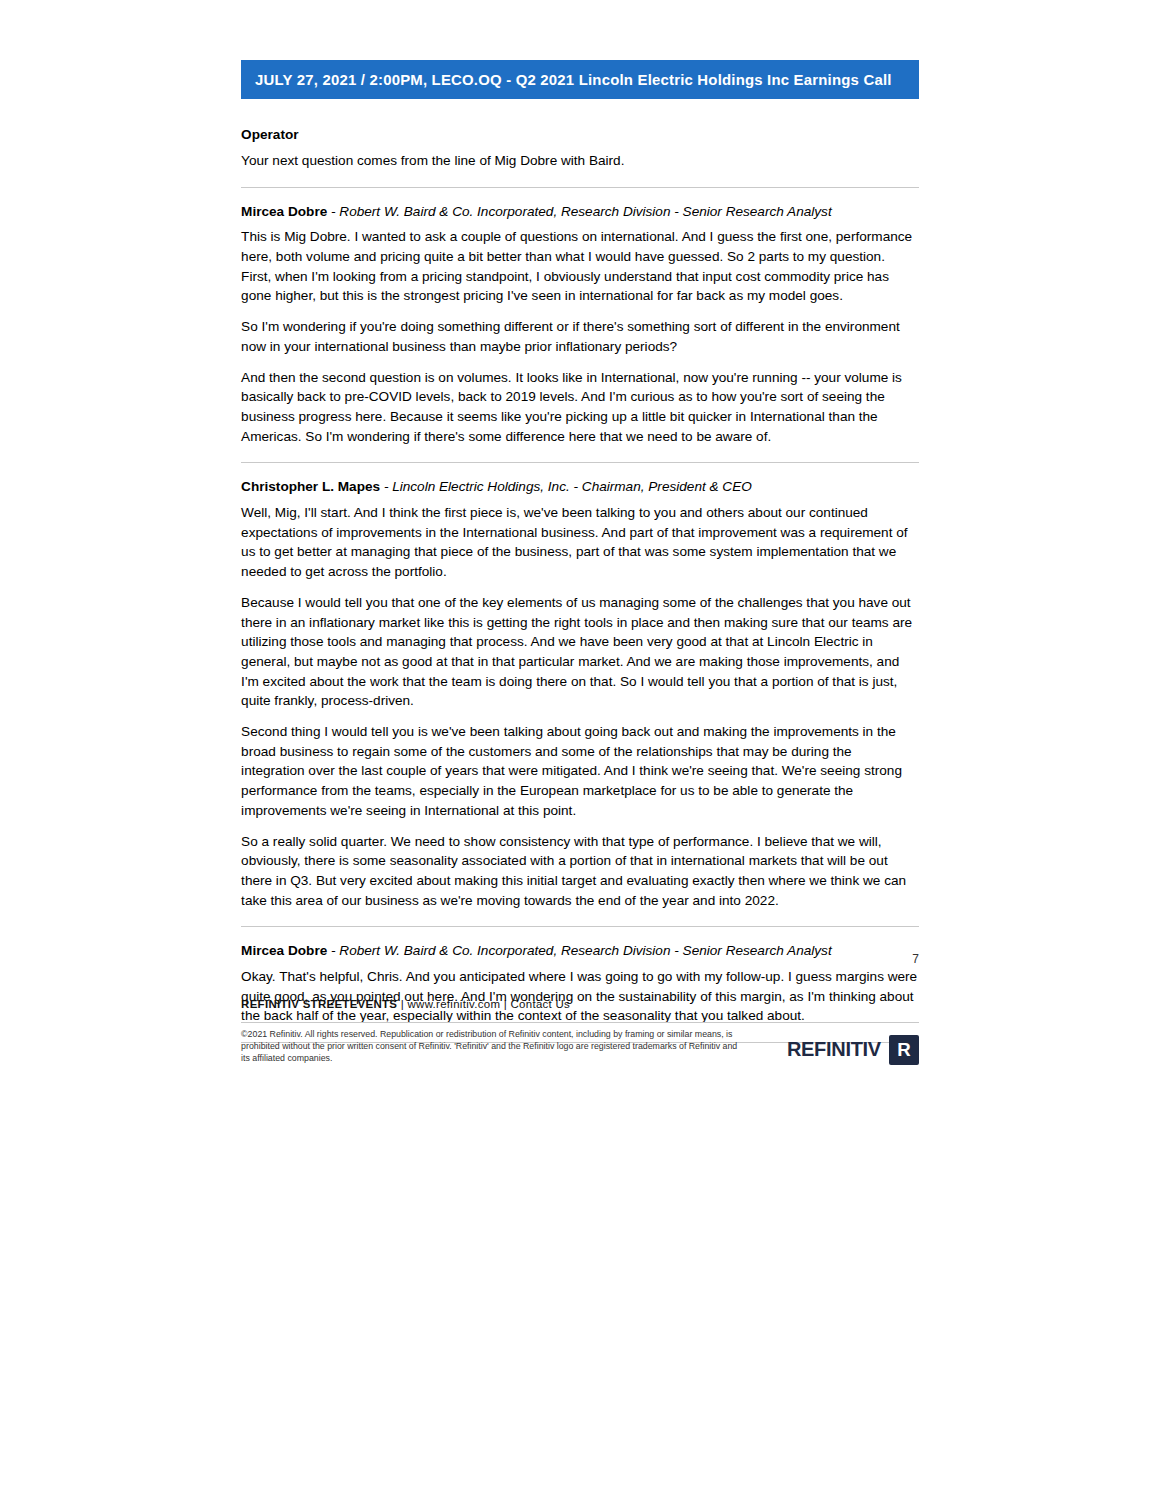JULY 27, 2021 / 2:00PM, LECO.OQ - Q2 2021 Lincoln Electric Holdings Inc Earnings Call
Operator
Your next question comes from the line of Mig Dobre with Baird.
Mircea Dobre - Robert W. Baird & Co. Incorporated, Research Division - Senior Research Analyst
This is Mig Dobre. I wanted to ask a couple of questions on international. And I guess the first one, performance here, both volume and pricing quite a bit better than what I would have guessed. So 2 parts to my question. First, when I'm looking from a pricing standpoint, I obviously understand that input cost commodity price has gone higher, but this is the strongest pricing I've seen in international for far back as my model goes.
So I'm wondering if you're doing something different or if there's something sort of different in the environment now in your international business than maybe prior inflationary periods?
And then the second question is on volumes. It looks like in International, now you're running -- your volume is basically back to pre-COVID levels, back to 2019 levels. And I'm curious as to how you're sort of seeing the business progress here. Because it seems like you're picking up a little bit quicker in International than the Americas. So I'm wondering if there's some difference here that we need to be aware of.
Christopher L. Mapes - Lincoln Electric Holdings, Inc. - Chairman, President & CEO
Well, Mig, I'll start. And I think the first piece is, we've been talking to you and others about our continued expectations of improvements in the International business. And part of that improvement was a requirement of us to get better at managing that piece of the business, part of that was some system implementation that we needed to get across the portfolio.
Because I would tell you that one of the key elements of us managing some of the challenges that you have out there in an inflationary market like this is getting the right tools in place and then making sure that our teams are utilizing those tools and managing that process. And we have been very good at that at Lincoln Electric in general, but maybe not as good at that in that particular market. And we are making those improvements, and I'm excited about the work that the team is doing there on that. So I would tell you that a portion of that is just, quite frankly, process-driven.
Second thing I would tell you is we've been talking about going back out and making the improvements in the broad business to regain some of the customers and some of the relationships that may be during the integration over the last couple of years that were mitigated. And I think we're seeing that. We're seeing strong performance from the teams, especially in the European marketplace for us to be able to generate the improvements we're seeing in International at this point.
So a really solid quarter. We need to show consistency with that type of performance. I believe that we will, obviously, there is some seasonality associated with a portion of that in international markets that will be out there in Q3. But very excited about making this initial target and evaluating exactly then where we think we can take this area of our business as we're moving towards the end of the year and into 2022.
Mircea Dobre - Robert W. Baird & Co. Incorporated, Research Division - Senior Research Analyst
Okay. That's helpful, Chris. And you anticipated where I was going to go with my follow-up. I guess margins were quite good, as you pointed out here. And I'm wondering on the sustainability of this margin, as I'm thinking about the back half of the year, especially within the context of the seasonality that you talked about.
7
REFINITIV STREETEVENTS | www.refinitiv.com | Contact Us
©2021 Refinitiv. All rights reserved. Republication or redistribution of Refinitiv content, including by framing or similar means, is prohibited without the prior written consent of Refinitiv. 'Refinitiv' and the Refinitiv logo are registered trademarks of Refinitiv and its affiliated companies.
REFINITIV R